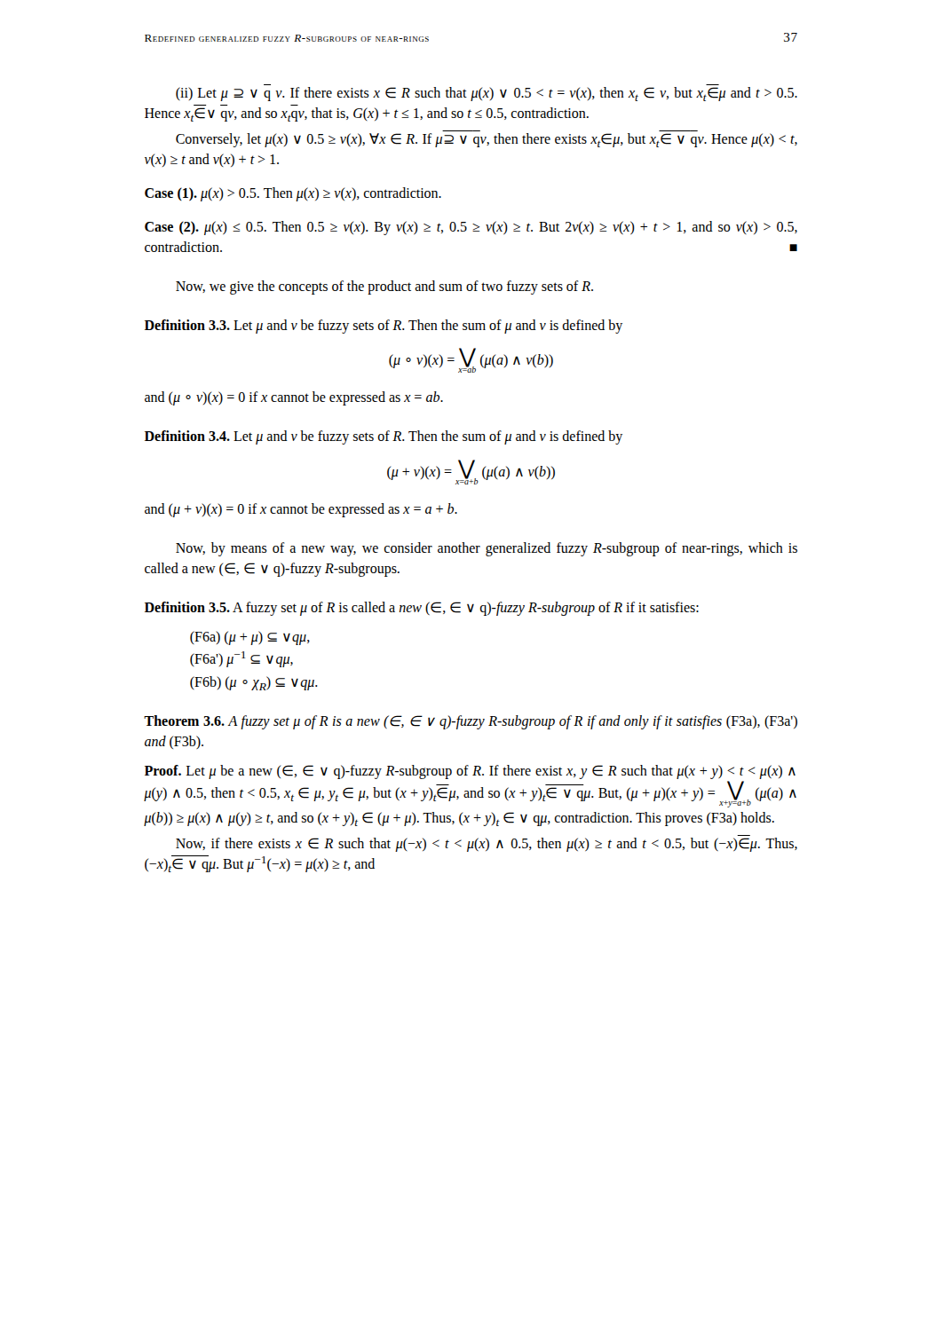Redefined generalized fuzzy R-subgroups of near-rings 37
(ii) Let μ ⊇ ∨ q ν. If there exists x ∈ R such that μ(x) ∨ 0.5 < t = ν(x), then xt ∈ ν, but xt∈μ and t > 0.5. Hence xt∈∨ qν, and so xt qν, that is, G(x) + t ≤ 1, and so t ≤ 0.5, contradiction.
Conversely, let μ(x) ∨ 0.5 ≥ ν(x), ∀x ∈ R. If μ⊇ ∨ q ν, then there exists xt∈μ, but xt∈ ∨ q ν. Hence μ(x) < t, ν(x) ≥ t and ν(x) + t > 1.
Case (1). μ(x) > 0.5. Then μ(x) ≥ ν(x), contradiction.
Case (2). μ(x) ≤ 0.5. Then 0.5 ≥ ν(x). By ν(x) ≥ t, 0.5 ≥ ν(x) ≥ t. But 2ν(x) ≥ ν(x) + t > 1, and so ν(x) > 0.5, contradiction. ■
Now, we give the concepts of the product and sum of two fuzzy sets of R.
Definition 3.3. Let μ and ν be fuzzy sets of R. Then the sum of μ and ν is defined by
(μ ∘ ν)(x) = ⋁x=ab (μ(a) ∧ ν(b))
and (μ ∘ ν)(x) = 0 if x cannot be expressed as x = ab.
Definition 3.4. Let μ and ν be fuzzy sets of R. Then the sum of μ and ν is defined by
(μ + ν)(x) = ⋁x=a+b (μ(a) ∧ ν(b))
and (μ + ν)(x) = 0 if x cannot be expressed as x = a + b.
Now, by means of a new way, we consider another generalized fuzzy R-subgroup of near-rings, which is called a new (∈, ∈ ∨ q)-fuzzy R-subgroups.
Definition 3.5. A fuzzy set μ of R is called a new (∈, ∈ ∨ q)-fuzzy R-subgroup of R if it satisfies:
(F6a) (μ + μ) ⊆ ∨qμ,
(F6a') μ−1 ⊆ ∨qμ,
(F6b) (μ ∘ χR) ⊆ ∨qμ.
Theorem 3.6. A fuzzy set μ of R is a new (∈, ∈ ∨ q)-fuzzy R-subgroup of R if and only if it satisfies (F3a), (F3a') and (F3b).
Proof. Let μ be a new (∈, ∈ ∨ q)-fuzzy R-subgroup of R. If there exist x, y ∈ R such that μ(x + y) < t < μ(x) ∧ μ(y) ∧ 0.5, then t < 0.5, xt ∈ μ, yt ∈ μ, but (x + y)t∈μ, and so (x + y)t∈ ∨ q μ. But, (μ + μ)(x + y) = ⋁x+y=a+b (μ(a) ∧ μ(b)) ≥ μ(x) ∧ μ(y) ≥ t, and so (x + y)t ∈ (μ + μ). Thus, (x + y)t ∈ ∨ qμ, contradiction. This proves (F3a) holds.
Now, if there exists x ∈ R such that μ(−x) < t < μ(x) ∧ 0.5, then μ(x) ≥ t and t < 0.5, but (−x)∈μ. Thus, (−x)t∈ ∨ q μ. But μ−1(−x) = μ(x) ≥ t, and